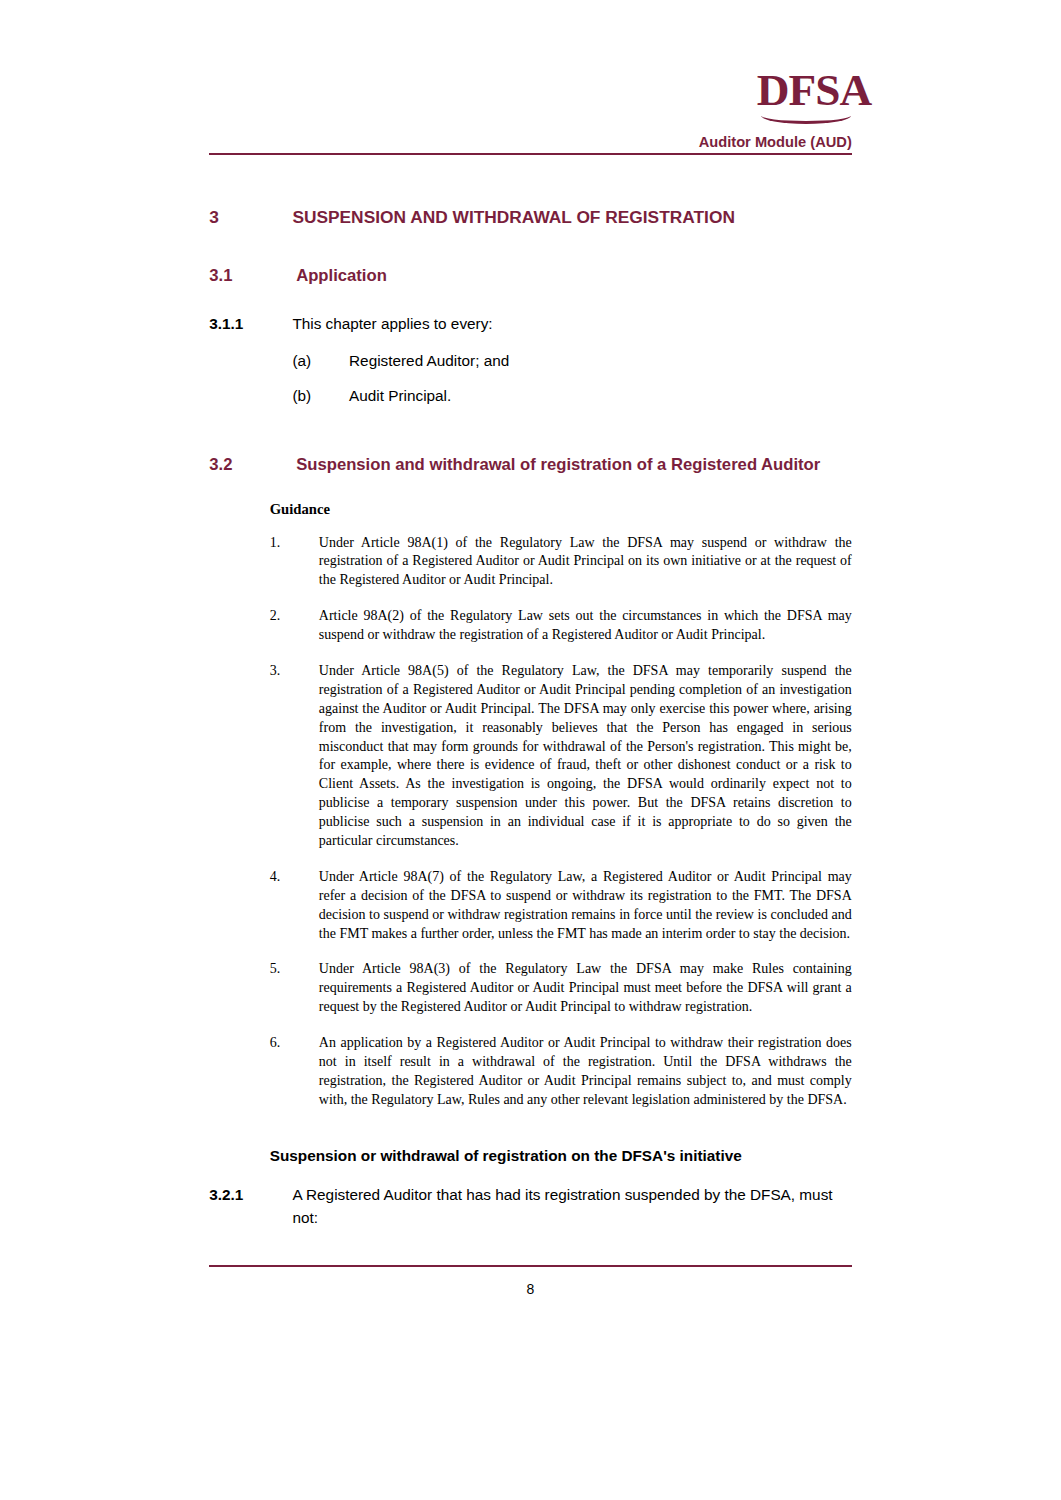DFSA
Auditor Module (AUD)
3 SUSPENSION AND WITHDRAWAL OF REGISTRATION
3.1 Application
3.1.1
This chapter applies to every:
(a) Registered Auditor; and
(b) Audit Principal.
3.2 Suspension and withdrawal of registration of a Registered Auditor
Guidance
Under Article 98A(1) of the Regulatory Law the DFSA may suspend or withdraw the registration of a Registered Auditor or Audit Principal on its own initiative or at the request of the Registered Auditor or Audit Principal.
Article 98A(2) of the Regulatory Law sets out the circumstances in which the DFSA may suspend or withdraw the registration of a Registered Auditor or Audit Principal.
Under Article 98A(5) of the Regulatory Law, the DFSA may temporarily suspend the registration of a Registered Auditor or Audit Principal pending completion of an investigation against the Auditor or Audit Principal. The DFSA may only exercise this power where, arising from the investigation, it reasonably believes that the Person has engaged in serious misconduct that may form grounds for withdrawal of the Person's registration. This might be, for example, where there is evidence of fraud, theft or other dishonest conduct or a risk to Client Assets. As the investigation is ongoing, the DFSA would ordinarily expect not to publicise a temporary suspension under this power. But the DFSA retains discretion to publicise such a suspension in an individual case if it is appropriate to do so given the particular circumstances.
Under Article 98A(7) of the Regulatory Law, a Registered Auditor or Audit Principal may refer a decision of the DFSA to suspend or withdraw its registration to the FMT. The DFSA decision to suspend or withdraw registration remains in force until the review is concluded and the FMT makes a further order, unless the FMT has made an interim order to stay the decision.
Under Article 98A(3) of the Regulatory Law the DFSA may make Rules containing requirements a Registered Auditor or Audit Principal must meet before the DFSA will grant a request by the Registered Auditor or Audit Principal to withdraw registration.
An application by a Registered Auditor or Audit Principal to withdraw their registration does not in itself result in a withdrawal of the registration. Until the DFSA withdraws the registration, the Registered Auditor or Audit Principal remains subject to, and must comply with, the Regulatory Law, Rules and any other relevant legislation administered by the DFSA.
Suspension or withdrawal of registration on the DFSA's initiative
3.2.1
A Registered Auditor that has had its registration suspended by the DFSA, must not:
8